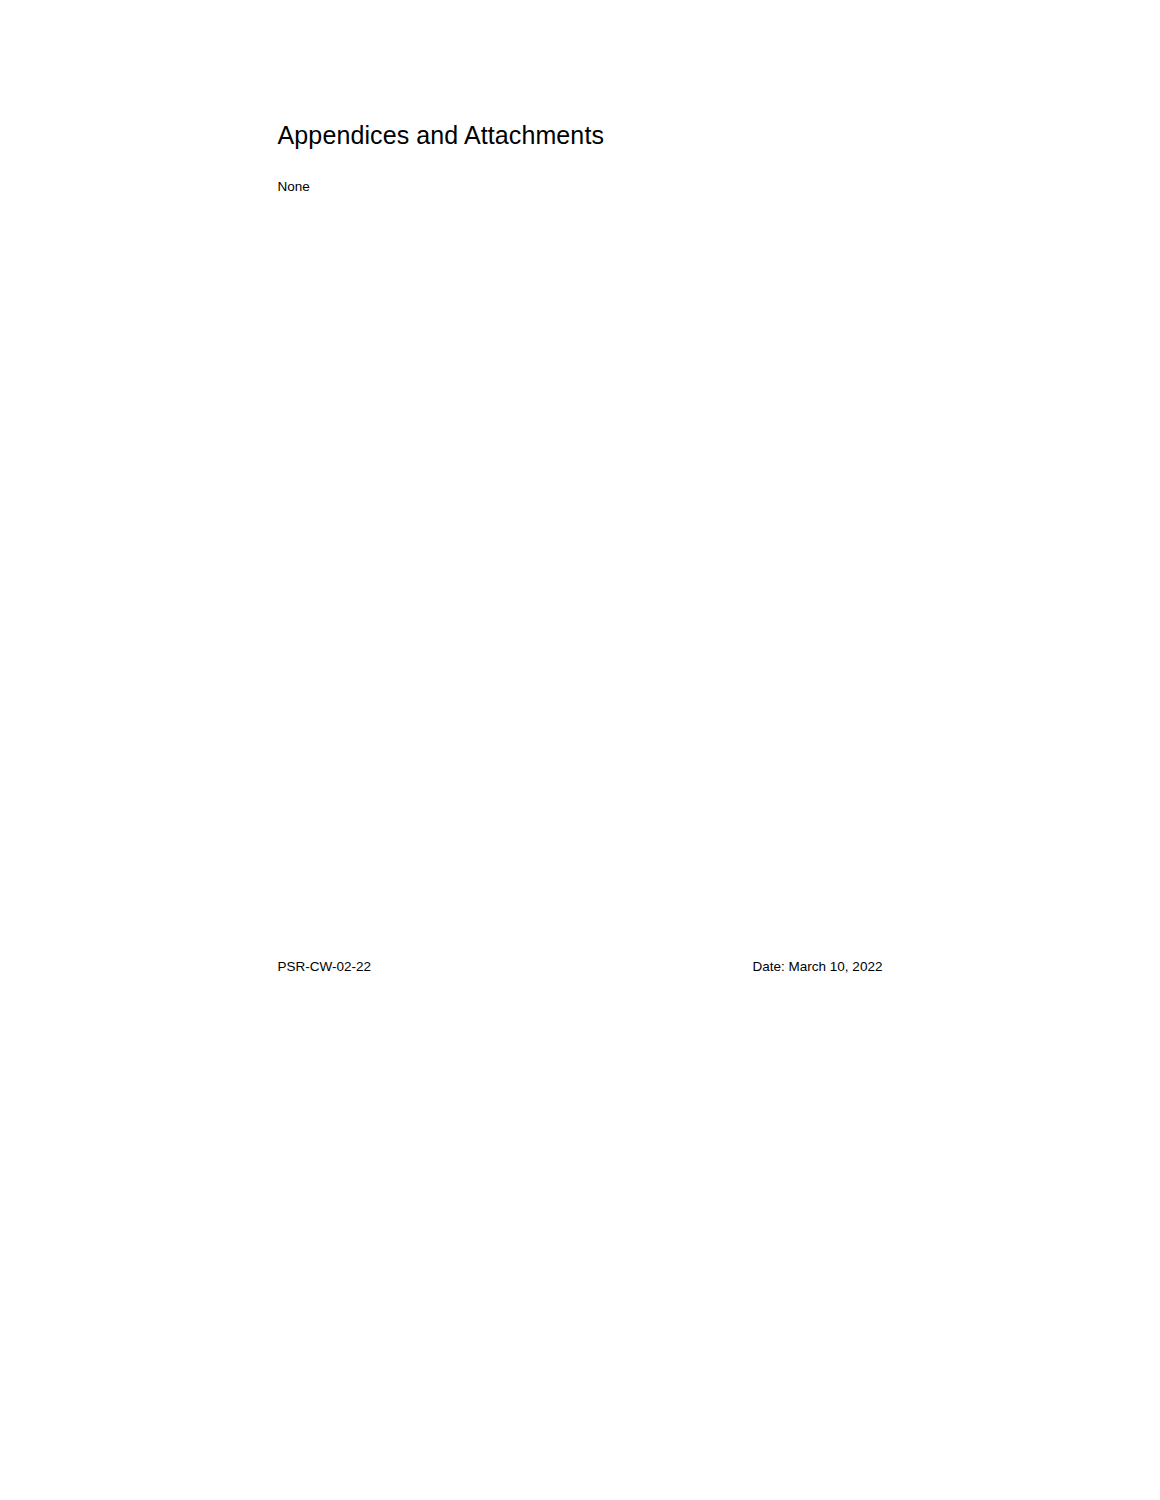Appendices and Attachments
None
PSR-CW-02-22 Date: March 10, 2022